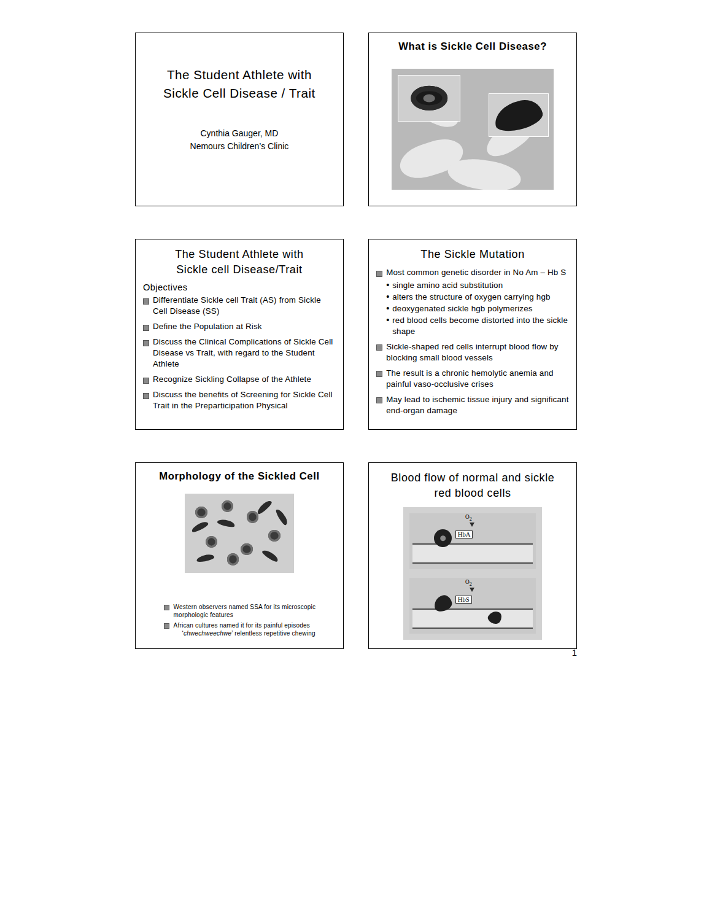The Student Athlete with
Sickle Cell Disease / Trait
Cynthia Gauger, MD
Nemours Children’s Clinic
What is Sickle Cell Disease?
The Student Athlete with
Sickle cell Disease/Trait
Objectives
Differentiate Sickle cell Trait (AS) from Sickle Cell Disease (SS)
Define the Population at Risk
Discuss the Clinical Complications of Sickle Cell Disease vs Trait, with regard to the Student Athlete
Recognize Sickling Collapse of the Athlete
Discuss the benefits of Screening for Sickle Cell Trait in the Preparticipation Physical
The Sickle Mutation
Most common genetic disorder in No Am – Hb S
single amino acid substitution
alters the structure of oxygen carrying hgb
deoxygenated sickle hgb polymerizes
red blood cells become distorted into the sickle shape
Sickle-shaped red cells interrupt blood flow by blocking small blood vessels
The result is a chronic hemolytic anemia and painful vaso-occlusive crises
May lead to ischemic tissue injury and significant end-organ damage
Morphology of the Sickled Cell
Western observers named SSA for its microscopic morphologic features
African cultures named it for its painful episodes ‘chwechweechwe’ relentless repetitive chewing
Blood flow of normal and sickle
red blood cells
O2
HbA
O2
HbS
1